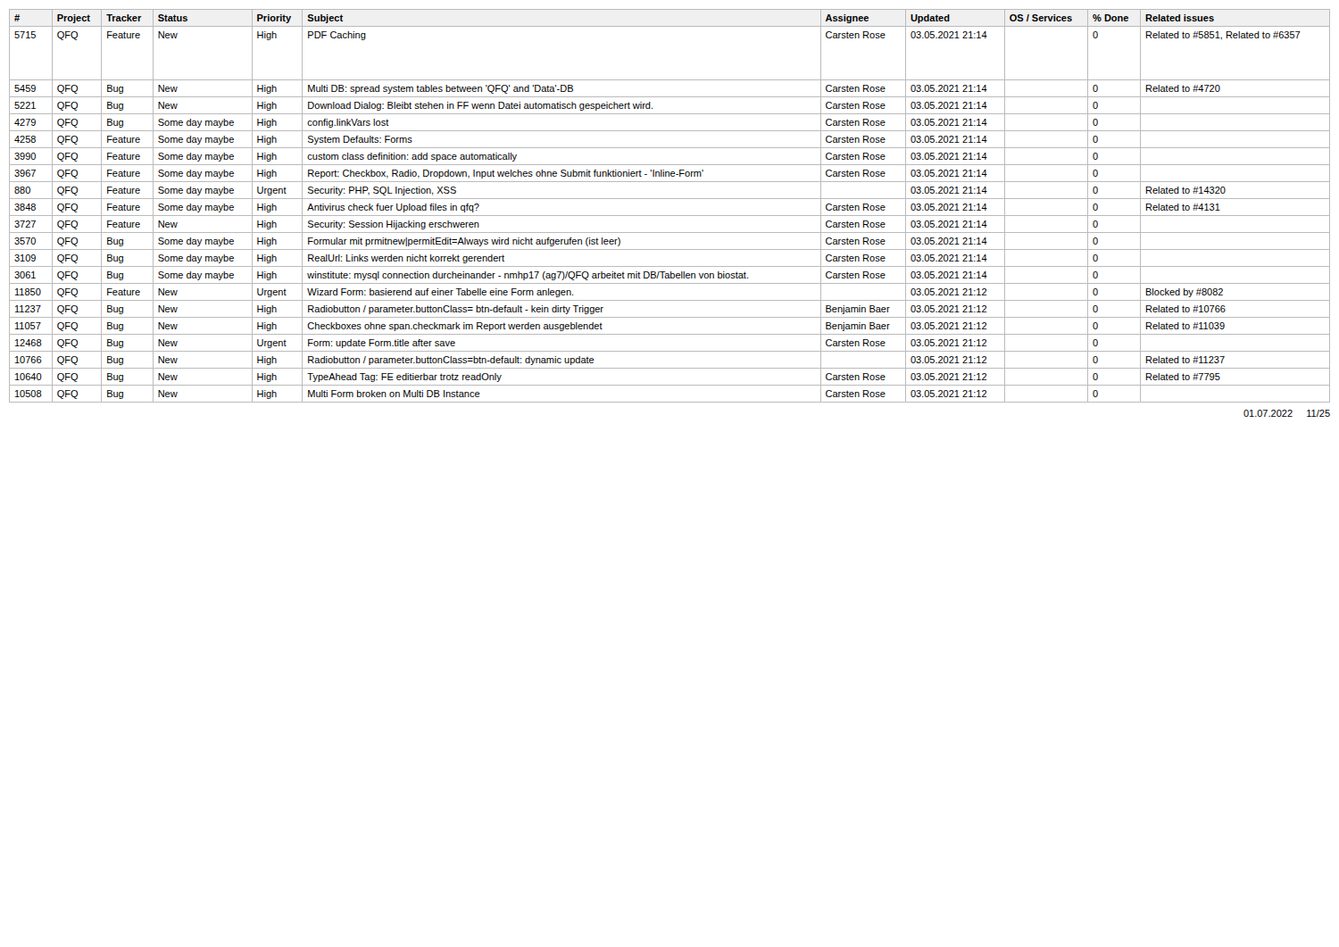| # | Project | Tracker | Status | Priority | Subject | Assignee | Updated | OS / Services | % Done | Related issues |
| --- | --- | --- | --- | --- | --- | --- | --- | --- | --- | --- |
| 5715 | QFQ | Feature | New | High | PDF Caching | Carsten Rose | 03.05.2021 21:14 | | 0 | Related to #5851, Related to #6357 |
| 5459 | QFQ | Bug | New | High | Multi DB: spread system tables between 'QFQ' and 'Data'-DB | Carsten Rose | 03.05.2021 21:14 | | 0 | Related to #4720 |
| 5221 | QFQ | Bug | New | High | Download Dialog: Bleibt stehen in FF wenn Datei automatisch gespeichert wird. | Carsten Rose | 03.05.2021 21:14 | | 0 | |
| 4279 | QFQ | Bug | Some day maybe | High | config.linkVars lost | Carsten Rose | 03.05.2021 21:14 | | 0 | |
| 4258 | QFQ | Feature | Some day maybe | High | System Defaults: Forms | Carsten Rose | 03.05.2021 21:14 | | 0 | |
| 3990 | QFQ | Feature | Some day maybe | High | custom class definition: add space automatically | Carsten Rose | 03.05.2021 21:14 | | 0 | |
| 3967 | QFQ | Feature | Some day maybe | High | Report: Checkbox, Radio, Dropdown, Input welches ohne Submit funktioniert - 'Inline-Form' | Carsten Rose | 03.05.2021 21:14 | | 0 | |
| 880 | QFQ | Feature | Some day maybe | Urgent | Security: PHP, SQL Injection, XSS | | 03.05.2021 21:14 | | 0 | Related to #14320 |
| 3848 | QFQ | Feature | Some day maybe | High | Antivirus check fuer Upload files in qfq? | Carsten Rose | 03.05.2021 21:14 | | 0 | Related to #4131 |
| 3727 | QFQ | Feature | New | High | Security: Session Hijacking erschweren | Carsten Rose | 03.05.2021 21:14 | | 0 | |
| 3570 | QFQ | Bug | Some day maybe | High | Formular mit prmitnew/permitEdit=Always wird nicht aufgerufen (ist leer) | Carsten Rose | 03.05.2021 21:14 | | 0 | |
| 3109 | QFQ | Bug | Some day maybe | High | RealUrl: Links werden nicht korrekt gerendert | Carsten Rose | 03.05.2021 21:14 | | 0 | |
| 3061 | QFQ | Bug | Some day maybe | High | winstitute: mysql connection durcheinander - nmhp17 (ag7)/QFQ arbeitet mit DB/Tabellen von biostat. | Carsten Rose | 03.05.2021 21:14 | | 0 | |
| 11850 | QFQ | Feature | New | Urgent | Wizard Form: basierend auf einer Tabelle eine Form anlegen. | | 03.05.2021 21:12 | | 0 | Blocked by #8082 |
| 11237 | QFQ | Bug | New | High | Radiobutton / parameter.buttonClass= btn-default - kein dirty Trigger | Benjamin Baer | 03.05.2021 21:12 | | 0 | Related to #10766 |
| 11057 | QFQ | Bug | New | High | Checkboxes ohne span.checkmark im Report werden ausgeblendet | Benjamin Baer | 03.05.2021 21:12 | | 0 | Related to #11039 |
| 12468 | QFQ | Bug | New | Urgent | Form: update Form.title after save | Carsten Rose | 03.05.2021 21:12 | | 0 | |
| 10766 | QFQ | Bug | New | High | Radiobutton / parameter.buttonClass=btn-default: dynamic update | | 03.05.2021 21:12 | | 0 | Related to #11237 |
| 10640 | QFQ | Bug | New | High | TypeAhead Tag: FE editierbar trotz readOnly | Carsten Rose | 03.05.2021 21:12 | | 0 | Related to #7795 |
| 10508 | QFQ | Bug | New | High | Multi Form broken on Multi DB Instance | Carsten Rose | 03.05.2021 21:12 | | 0 | |
01.07.2022 11/25